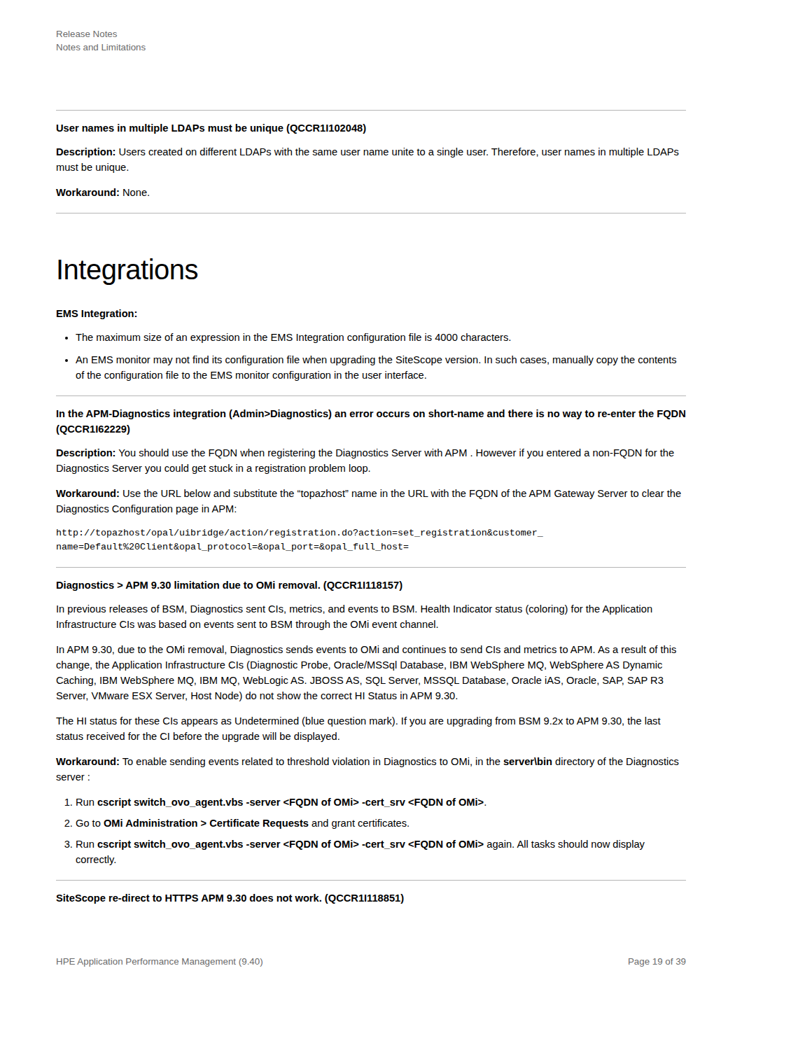Release Notes
Notes and Limitations
User names in multiple LDAPs must be unique (QCCR1I102048)
Description: Users created on different LDAPs with the same user name unite to a single user. Therefore, user names in multiple LDAPs must be unique.
Workaround: None.
Integrations
EMS Integration:
The maximum size of an expression in the EMS Integration configuration file is 4000 characters.
An EMS monitor may not find its configuration file when upgrading the SiteScope version. In such cases, manually copy the contents of the configuration file to the EMS monitor configuration in the user interface.
In the APM-Diagnostics integration (Admin>Diagnostics) an error occurs on short-name and there is no way to re-enter the FQDN (QCCR1I62229)
Description: You should use the FQDN when registering the Diagnostics Server with APM . However if you entered a non-FQDN for the Diagnostics Server you could get stuck in a registration problem loop.
Workaround: Use the URL below and substitute the “topazhost” name in the URL with the FQDN of the APM Gateway Server to clear the Diagnostics Configuration page in APM:
http://topazhost/opal/uibridge/action/registration.do?action=set_registration&customer_
name=Default%20Client&opal_protocol=&opal_port=&opal_full_host=
Diagnostics > APM 9.30 limitation due to OMi removal. (QCCR1I118157)
In previous releases of BSM, Diagnostics sent CIs, metrics, and events to BSM. Health Indicator status (coloring) for the Application Infrastructure CIs was based on events sent to BSM through the OMi event channel.
In APM 9.30, due to the OMi removal, Diagnostics sends events to OMi and continues to send CIs and metrics to APM. As a result of this change, the Application Infrastructure CIs (Diagnostic Probe, Oracle/MSSql Database, IBM WebSphere MQ, WebSphere AS Dynamic Caching, IBM WebSphere MQ, IBM MQ, WebLogic AS. JBOSS AS, SQL Server, MSSQL Database, Oracle iAS, Oracle, SAP, SAP R3 Server, VMware ESX Server, Host Node) do not show the correct HI Status in APM 9.30.
The HI status for these CIs appears as Undetermined (blue question mark). If you are upgrading from BSM 9.2x to APM 9.30, the last status received for the CI before the upgrade will be displayed.
Workaround: To enable sending events related to threshold violation in Diagnostics to OMi, in the server\bin directory of the Diagnostics server :
Run cscript switch_ovo_agent.vbs -server <FQDN of OMi> -cert_srv <FQDN of OMi>.
Go to OMi Administration > Certificate Requests and grant certificates.
Run cscript switch_ovo_agent.vbs -server <FQDN of OMi> -cert_srv <FQDN of OMi> again. All tasks should now display correctly.
SiteScope re-direct to HTTPS APM 9.30 does not work. (QCCR1I118851)
HPE Application Performance Management (9.40) Page 19 of 39